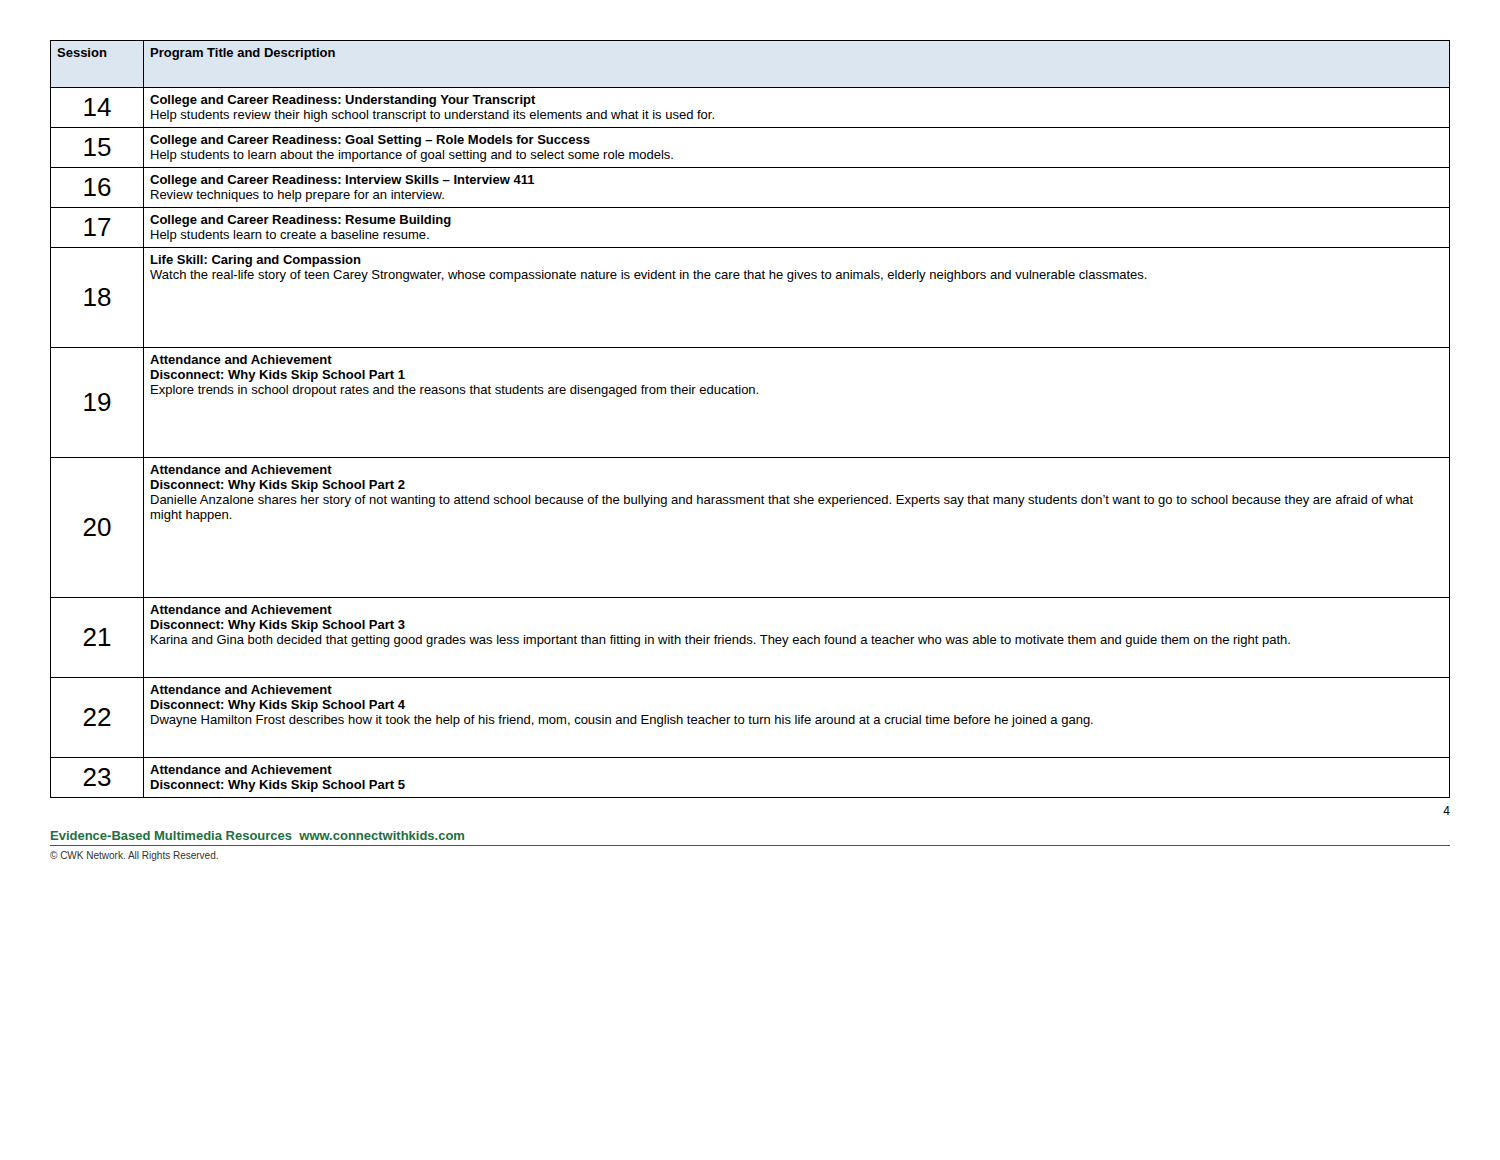| Session | Program Title and Description |
| --- | --- |
| 14 | College and Career Readiness: Understanding Your Transcript Help students review their high school transcript to understand its elements and what it is used for. |
| 15 | College and Career Readiness: Goal Setting – Role Models for Success Help students to learn about the importance of goal setting and to select some role models. |
| 16 | College and Career Readiness: Interview Skills – Interview 411 Review techniques to help prepare for an interview. |
| 17 | College and Career Readiness: Resume Building Help students learn to create a baseline resume. |
| 18 | Life Skill: Caring and Compassion Watch the real-life story of teen Carey Strongwater, whose compassionate nature is evident in the care that he gives to animals, elderly neighbors and vulnerable classmates. |
| 19 | Attendance and Achievement Disconnect: Why Kids Skip School Part 1 Explore trends in school dropout rates and the reasons that students are disengaged from their education. |
| 20 | Attendance and Achievement Disconnect: Why Kids Skip School Part 2 Danielle Anzalone shares her story of not wanting to attend school because of the bullying and harassment that she experienced. Experts say that many students don’t want to go to school because they are afraid of what might happen. |
| 21 | Attendance and Achievement Disconnect: Why Kids Skip School Part 3 Karina and Gina both decided that getting good grades was less important than fitting in with their friends. They each found a teacher who was able to motivate them and guide them on the right path. |
| 22 | Attendance and Achievement Disconnect: Why Kids Skip School Part 4 Dwayne Hamilton Frost describes how it took the help of his friend, mom, cousin and English teacher to turn his life around at a crucial time before he joined a gang. |
| 23 | Attendance and Achievement Disconnect: Why Kids Skip School Part 5 |
4
Evidence-Based Multimedia Resources www.connectwithkids.com
© CWK Network. All Rights Reserved.